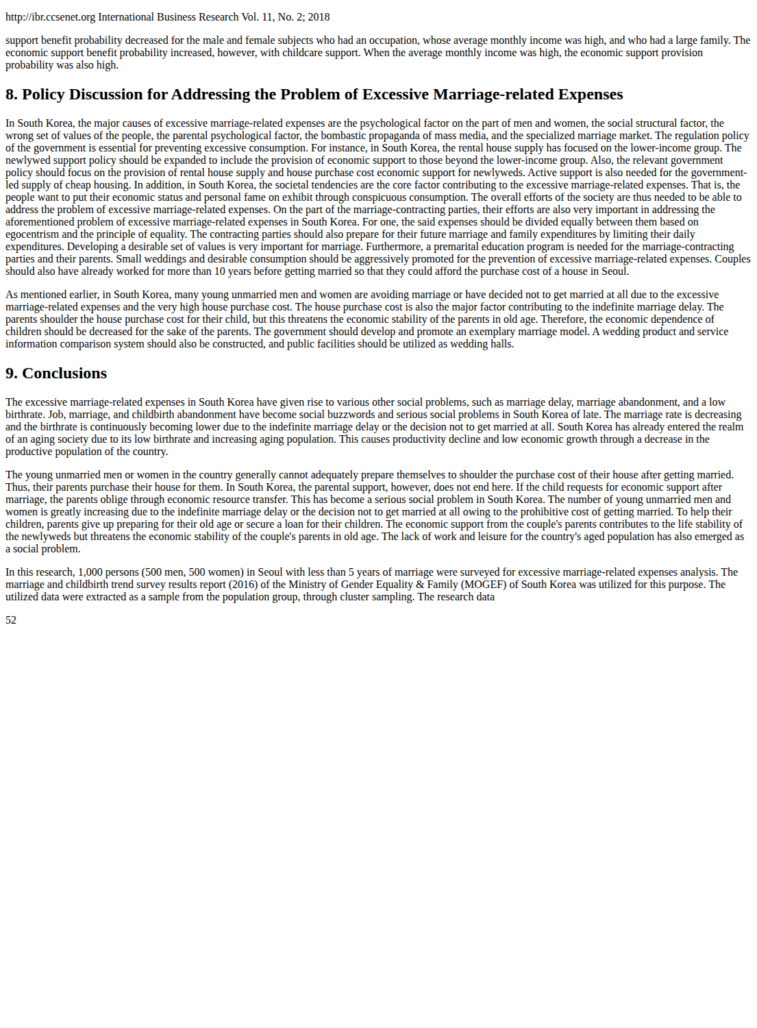http://ibr.ccsenet.org International Business Research Vol. 11, No. 2; 2018
support benefit probability decreased for the male and female subjects who had an occupation, whose average monthly income was high, and who had a large family. The economic support benefit probability increased, however, with childcare support. When the average monthly income was high, the economic support provision probability was also high.
8. Policy Discussion for Addressing the Problem of Excessive Marriage-related Expenses
In South Korea, the major causes of excessive marriage-related expenses are the psychological factor on the part of men and women, the social structural factor, the wrong set of values of the people, the parental psychological factor, the bombastic propaganda of mass media, and the specialized marriage market. The regulation policy of the government is essential for preventing excessive consumption. For instance, in South Korea, the rental house supply has focused on the lower-income group. The newlywed support policy should be expanded to include the provision of economic support to those beyond the lower-income group. Also, the relevant government policy should focus on the provision of rental house supply and house purchase cost economic support for newlyweds. Active support is also needed for the government-led supply of cheap housing. In addition, in South Korea, the societal tendencies are the core factor contributing to the excessive marriage-related expenses. That is, the people want to put their economic status and personal fame on exhibit through conspicuous consumption. The overall efforts of the society are thus needed to be able to address the problem of excessive marriage-related expenses. On the part of the marriage-contracting parties, their efforts are also very important in addressing the aforementioned problem of excessive marriage-related expenses in South Korea. For one, the said expenses should be divided equally between them based on egocentrism and the principle of equality. The contracting parties should also prepare for their future marriage and family expenditures by limiting their daily expenditures. Developing a desirable set of values is very important for marriage. Furthermore, a premarital education program is needed for the marriage-contracting parties and their parents. Small weddings and desirable consumption should be aggressively promoted for the prevention of excessive marriage-related expenses. Couples should also have already worked for more than 10 years before getting married so that they could afford the purchase cost of a house in Seoul.
As mentioned earlier, in South Korea, many young unmarried men and women are avoiding marriage or have decided not to get married at all due to the excessive marriage-related expenses and the very high house purchase cost. The house purchase cost is also the major factor contributing to the indefinite marriage delay. The parents shoulder the house purchase cost for their child, but this threatens the economic stability of the parents in old age. Therefore, the economic dependence of children should be decreased for the sake of the parents. The government should develop and promote an exemplary marriage model. A wedding product and service information comparison system should also be constructed, and public facilities should be utilized as wedding halls.
9. Conclusions
The excessive marriage-related expenses in South Korea have given rise to various other social problems, such as marriage delay, marriage abandonment, and a low birthrate. Job, marriage, and childbirth abandonment have become social buzzwords and serious social problems in South Korea of late. The marriage rate is decreasing and the birthrate is continuously becoming lower due to the indefinite marriage delay or the decision not to get married at all. South Korea has already entered the realm of an aging society due to its low birthrate and increasing aging population. This causes productivity decline and low economic growth through a decrease in the productive population of the country.
The young unmarried men or women in the country generally cannot adequately prepare themselves to shoulder the purchase cost of their house after getting married. Thus, their parents purchase their house for them. In South Korea, the parental support, however, does not end here. If the child requests for economic support after marriage, the parents oblige through economic resource transfer. This has become a serious social problem in South Korea. The number of young unmarried men and women is greatly increasing due to the indefinite marriage delay or the decision not to get married at all owing to the prohibitive cost of getting married. To help their children, parents give up preparing for their old age or secure a loan for their children. The economic support from the couple's parents contributes to the life stability of the newlyweds but threatens the economic stability of the couple's parents in old age. The lack of work and leisure for the country's aged population has also emerged as a social problem.
In this research, 1,000 persons (500 men, 500 women) in Seoul with less than 5 years of marriage were surveyed for excessive marriage-related expenses analysis. The marriage and childbirth trend survey results report (2016) of the Ministry of Gender Equality & Family (MOGEF) of South Korea was utilized for this purpose. The utilized data were extracted as a sample from the population group, through cluster sampling. The research data
52